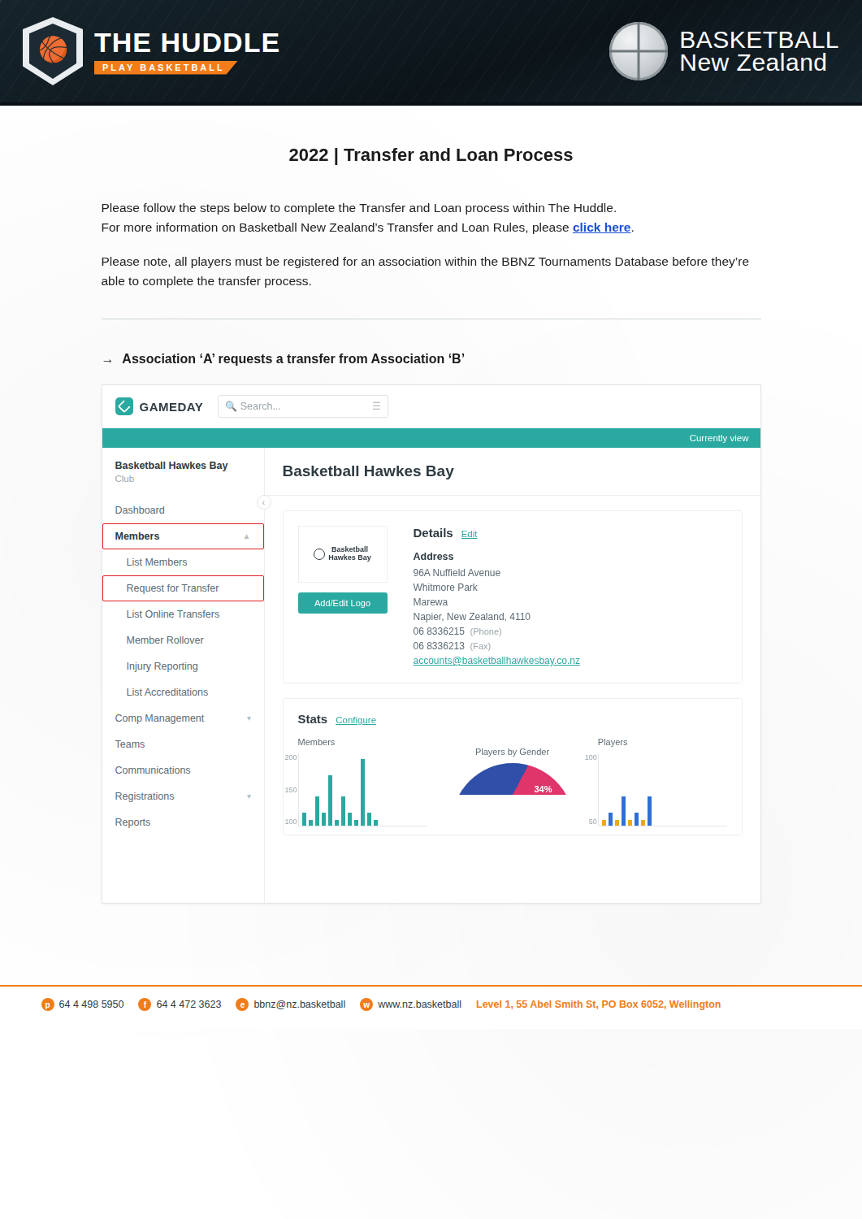🏀
THE HUDDLE PLAY BASKETBALL
BASKETBALL New Zealand
2022 | Transfer and Loan Process
Please follow the steps below to complete the Transfer and Loan process within The Huddle.
For more information on Basketball New Zealand’s Transfer and Loan Rules, please click here.
Please note, all players must be registered for an association within the BBNZ Tournaments Database before they’re able to complete the transfer process.
→ Association ‘A’ requests a transfer from Association ‘B’
GAMEDAY
🔍 Search... ☰
Currently view
Basketball Hawkes Bay Club
‹
Dashboard
Members ▲
List Members
Request for Transfer
List Online Transfers
Member Rollover
Injury Reporting
List Accreditations
Comp Management ▾
Teams
Communications
Registrations ▾
Reports
Basketball Hawkes Bay
Basketball
Hawkes Bay
Add/Edit Logo
Details Edit
Address
96A Nuffield Avenue
Whitmore Park
Marewa
Napier, New Zealand, 4110
06 8336215 (Phone)
06 8336213 (Fax)
accounts@basketballhawkesbay.co.nz
Stats
Configure
Members
200150100
Players by Gender
34%
Players
10050
p 64 4 498 5950
f 64 4 472 3623
e bbnz@nz.basketball
w www.nz.basketball
Level 1, 55 Abel Smith St, PO Box 6052, Wellington